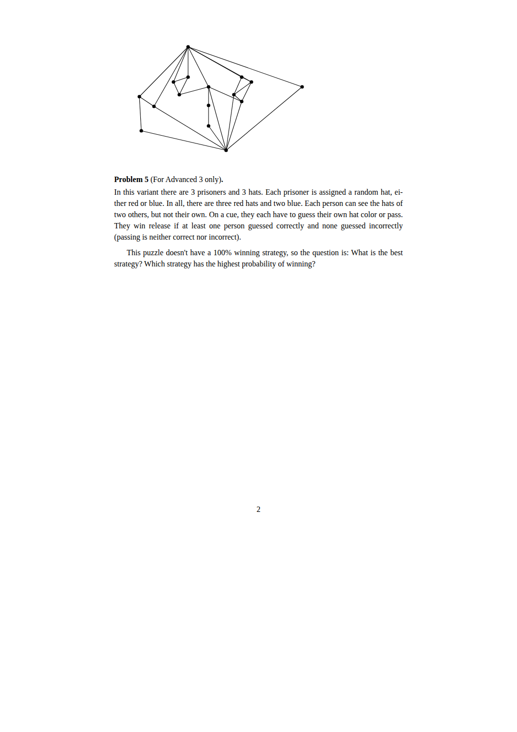Problem 5 (For Advanced 3 only).
In this variant there are 3 prisoners and 3 hats. Each prisoner is assigned a random hat, either red or blue. In all, there are three red hats and two blue. Each person can see the hats of two others, but not their own. On a cue, they each have to guess their own hat color or pass. They win release if at least one person guessed correctly and none guessed incorrectly (passing is neither correct nor incorrect).
This puzzle doesn't have a 100% winning strategy, so the question is: What is the best strategy? Which strategy has the highest probability of winning?
2